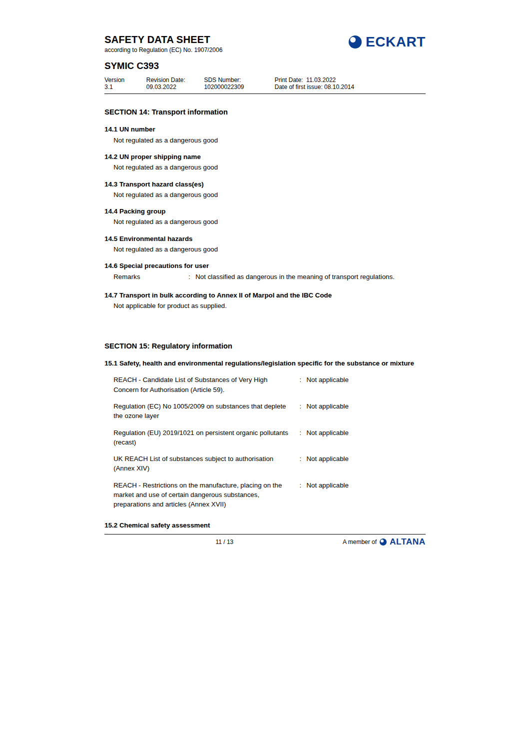SAFETY DATA SHEET
according to Regulation (EC) No. 1907/2006
ECKART
SYMIC C393
| Version 3.1 | Revision Date: 09.03.2022 | SDS Number: 102000022309 | Print Date: 11.03.2022 Date of first issue: 08.10.2014 |
SECTION 14: Transport information
14.1 UN number
Not regulated as a dangerous good
14.2 UN proper shipping name
Not regulated as a dangerous good
14.3 Transport hazard class(es)
Not regulated as a dangerous good
14.4 Packing group
Not regulated as a dangerous good
14.5 Environmental hazards
Not regulated as a dangerous good
14.6 Special precautions for user
Remarks
:
Not classified as dangerous in the meaning of transport regulations.
14.7 Transport in bulk according to Annex II of Marpol and the IBC Code
Not applicable for product as supplied.
SECTION 15: Regulatory information
15.1 Safety, health and environmental regulations/legislation specific for the substance or mixture
REACH - Candidate List of Substances of Very High Concern for Authorisation (Article 59).
:
Not applicable
Regulation (EC) No 1005/2009 on substances that deplete the ozone layer
:
Not applicable
Regulation (EU) 2019/1021 on persistent organic pollutants (recast)
:
Not applicable
UK REACH List of substances subject to authorisation (Annex XIV)
:
Not applicable
REACH - Restrictions on the manufacture, placing on the market and use of certain dangerous substances, preparations and articles (Annex XVII)
:
Not applicable
15.2 Chemical safety assessment
11 / 13
A member of ALTANA